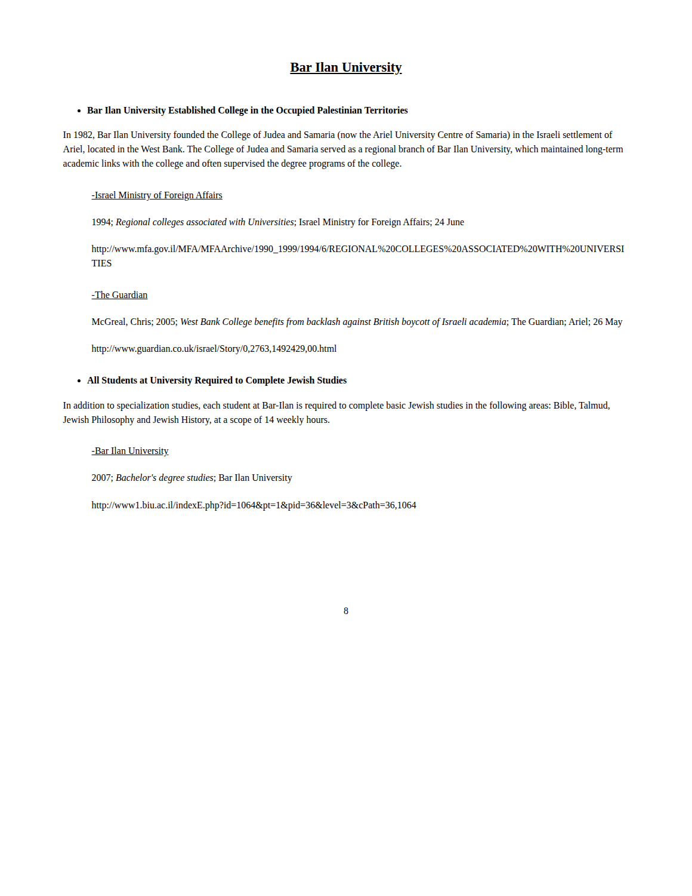Bar Ilan University
Bar Ilan University Established College in the Occupied Palestinian Territories
In 1982, Bar Ilan University founded the College of Judea and Samaria (now the Ariel University Centre of Samaria) in the Israeli settlement of Ariel, located in the West Bank. The College of Judea and Samaria served as a regional branch of Bar Ilan University, which maintained long-term academic links with the college and often supervised the degree programs of the college.
-Israel Ministry of Foreign Affairs
1994; Regional colleges associated with Universities; Israel Ministry for Foreign Affairs; 24 June
http://www.mfa.gov.il/MFA/MFAArchive/1990_1999/1994/6/REGIONAL%20COLLEGES%20ASSOCIATED%20WITH%20UNIVERSITIES
-The Guardian
McGreal, Chris; 2005; West Bank College benefits from backlash against British boycott of Israeli academia; The Guardian; Ariel; 26 May
http://www.guardian.co.uk/israel/Story/0,2763,1492429,00.html
All Students at University Required to Complete Jewish Studies
In addition to specialization studies, each student at Bar-Ilan is required to complete basic Jewish studies in the following areas: Bible, Talmud, Jewish Philosophy and Jewish History, at a scope of 14 weekly hours.
-Bar Ilan University
2007; Bachelor's degree studies; Bar Ilan University
http://www1.biu.ac.il/indexE.php?id=1064&pt=1&pid=36&level=3&cPath=36,1064
8